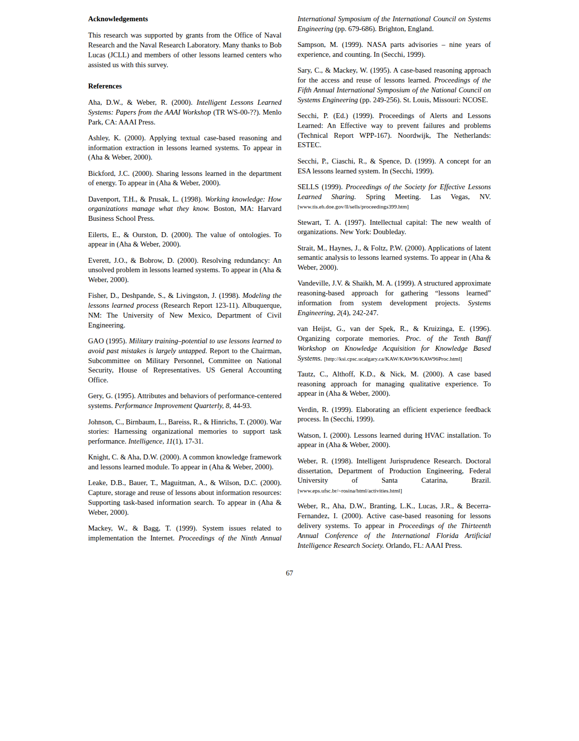Acknowledgements
This research was supported by grants from the Office of Naval Research and the Naval Research Laboratory. Many thanks to Bob Lucas (JCLL) and members of other lessons learned centers who assisted us with this survey.
References
Aha, D.W., & Weber, R. (2000). Intelligent Lessons Learned Systems: Papers from the AAAI Workshop (TR WS-00-??). Menlo Park, CA: AAAI Press.
Ashley, K. (2000). Applying textual case-based reasoning and information extraction in lessons learned systems. To appear in (Aha & Weber, 2000).
Bickford, J.C. (2000). Sharing lessons learned in the department of energy. To appear in (Aha & Weber, 2000).
Davenport, T.H., & Prusak, L. (1998). Working knowledge: How organizations manage what they know. Boston, MA: Harvard Business School Press.
Eilerts, E., & Ourston, D. (2000). The value of ontologies. To appear in (Aha & Weber, 2000).
Everett, J.O., & Bobrow, D. (2000). Resolving redundancy: An unsolved problem in lessons learned systems. To appear in (Aha & Weber, 2000).
Fisher, D., Deshpande, S., & Livingston, J. (1998). Modeling the lessons learned process (Research Report 123-11). Albuquerque, NM: The University of New Mexico, Department of Civil Engineering.
GAO (1995). Military training–potential to use lessons learned to avoid past mistakes is largely untapped. Report to the Chairman, Subcommittee on Military Personnel, Committee on National Security, House of Representatives. US General Accounting Office.
Gery, G. (1995). Attributes and behaviors of performance-centered systems. Performance Improvement Quarterly, 8, 44-93.
Johnson, C., Birnbaum, L., Bareiss, R., & Hinrichs, T. (2000). War stories: Harnessing organizational memories to support task performance. Intelligence, 11(1), 17-31.
Knight, C. & Aha, D.W. (2000). A common knowledge framework and lessons learned module. To appear in (Aha & Weber, 2000).
Leake, D.B., Bauer, T., Maguitman, A., & Wilson, D.C. (2000). Capture, storage and reuse of lessons about information resources: Supporting task-based information search. To appear in (Aha & Weber, 2000).
Mackey, W., & Bagg, T. (1999). System issues related to implementation the Internet. Proceedings of the Ninth Annual International Symposium of the International Council on Systems Engineering (pp. 679-686). Brighton, England.
Sampson, M. (1999). NASA parts advisories – nine years of experience, and counting. In (Secchi, 1999).
Sary, C., & Mackey, W. (1995). A case-based reasoning approach for the access and reuse of lessons learned. Proceedings of the Fifth Annual International Symposium of the National Council on Systems Engineering (pp. 249-256). St. Louis, Missouri: NCOSE.
Secchi, P. (Ed.) (1999). Proceedings of Alerts and Lessons Learned: An Effective way to prevent failures and problems (Technical Report WPP-167). Noordwijk, The Netherlands: ESTEC.
Secchi, P., Ciaschi, R., & Spence, D. (1999). A concept for an ESA lessons learned system. In (Secchi, 1999).
SELLS (1999). Proceedings of the Society for Effective Lessons Learned Sharing. Spring Meeting. Las Vegas, NV. [www.tis.eh.doe.gov/ll/sells/proceedings399.htm]
Stewart, T. A. (1997). Intellectual capital: The new wealth of organizations. New York: Doubleday.
Strait, M., Haynes, J., & Foltz, P.W. (2000). Applications of latent semantic analysis to lessons learned systems. To appear in (Aha & Weber, 2000).
Vandeville, J.V. & Shaikh, M. A. (1999). A structured approximate reasoning-based approach for gathering “lessons learned” information from system development projects. Systems Engineering, 2(4), 242-247.
van Heijst, G., van der Spek, R., & Kruizinga, E. (1996). Organizing corporate memories. Proc. of the Tenth Banff Workshop on Knowledge Acquisition for Knowledge Based Systems. [http://ksi.cpsc.ucalgary.ca/KAW/KAW96/KAW96Proc.html]
Tautz, C., Althoff, K.D., & Nick, M. (2000). A case based reasoning approach for managing qualitative experience. To appear in (Aha & Weber, 2000).
Verdin, R. (1999). Elaborating an efficient experience feedback process. In (Secchi, 1999).
Watson, I. (2000). Lessons learned during HVAC installation. To appear in (Aha & Weber, 2000).
Weber, R. (1998). Intelligent Jurisprudence Research. Doctoral dissertation, Department of Production Engineering, Federal University of Santa Catarina, Brazil. [www.eps.ufsc.br/~rosina/html/activities.html]
Weber, R., Aha, D.W., Branting, L.K., Lucas, J.R., & Becerra-Fernandez, I. (2000). Active case-based reasoning for lessons delivery systems. To appear in Proceedings of the Thirteenth Annual Conference of the International Florida Artificial Intelligence Research Society. Orlando, FL: AAAI Press.
67